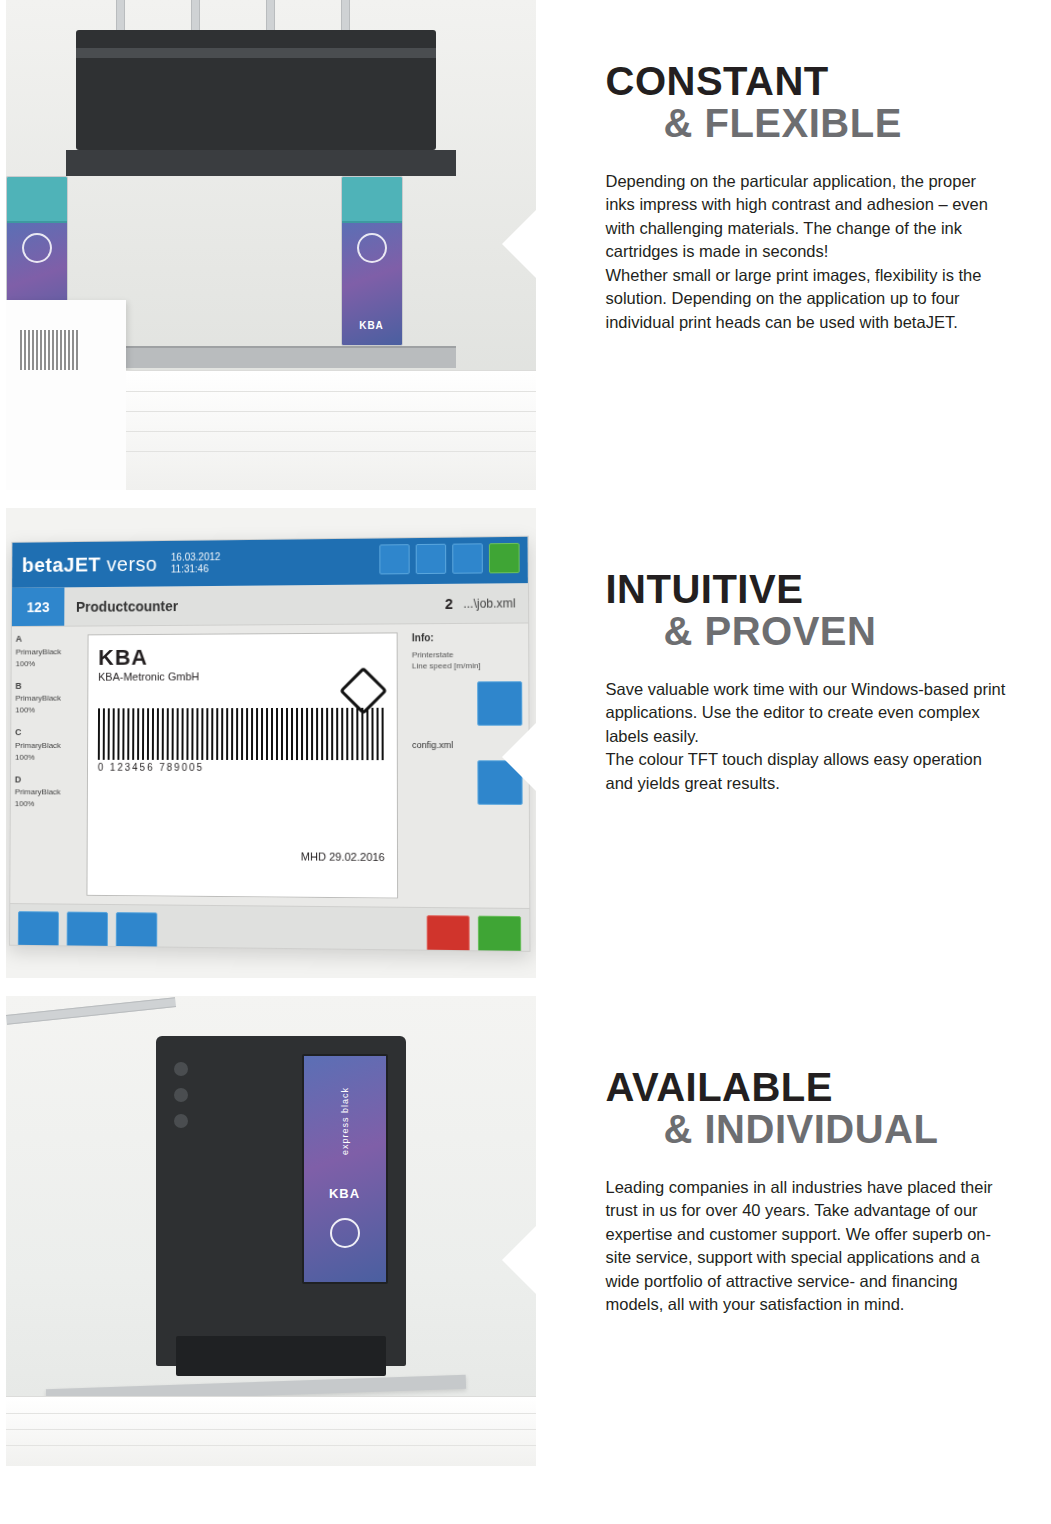Constant & Flexible
Depending on the particular application, the proper inks impress with high contrast and adhesion – even with challenging materials. The change of the ink cartridges is made in seconds!
Whether small or large print images, flexibility is the solution. Depending on the application up to four individual print heads can be used with betaJET.
betaJET verso 16.03.2012
11:31:46
123 Productcounter 2 ...\job.xml
APrimaryBlack
100%
BPrimaryBlack
100%
CPrimaryBlack
100%
DPrimaryBlack
100%
KBAKBA-Metronic GmbH
0 123456 789005
MHD 29.02.2016
Info:
Printerstate
Line speed [m/min]
config.xml
Intuitive & Proven
Save valuable work time with our Windows-based print applications. Use the editor to create even complex labels easily.
The colour TFT touch display allows easy operation and yields great results.
express black KBA
Available & Individual
Leading companies in all industries have placed their trust in us for over 40 years. Take advantage of our expertise and customer support. We offer superb on-site service, support with special applications and a wide portfolio of attractive service- and financing models, all with your satisfaction in mind.